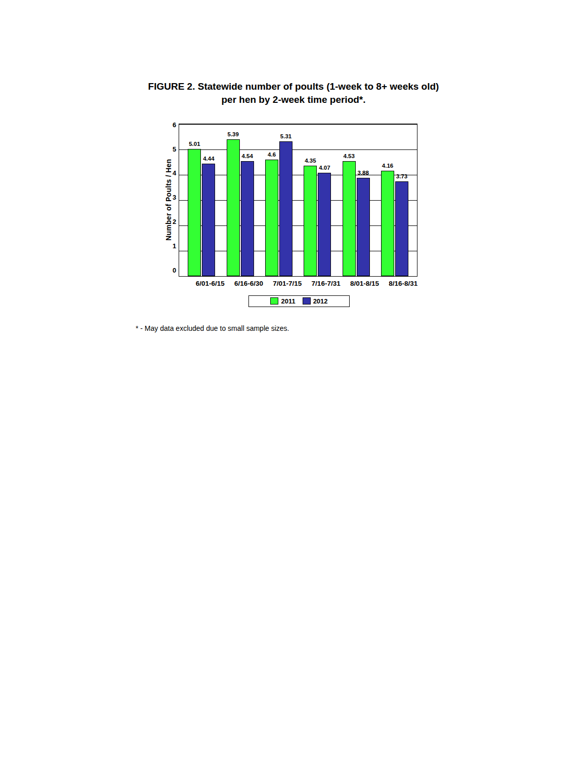FIGURE 2. Statewide number of poults (1-week to 8+ weeks old) per hen by 2-week time period*.
Number of Poults / Hen
6 5 4 3 2 1 0
5.01
4.44
5.39
4.54
4.6
5.31
4.35
4.07
4.53
3.88
4.16
3.73
6/01-6/15 6/16-6/30 7/01-7/15 7/16-7/31 8/01-8/15 8/16-8/31
2011
2012
* - May data excluded due to small sample sizes.